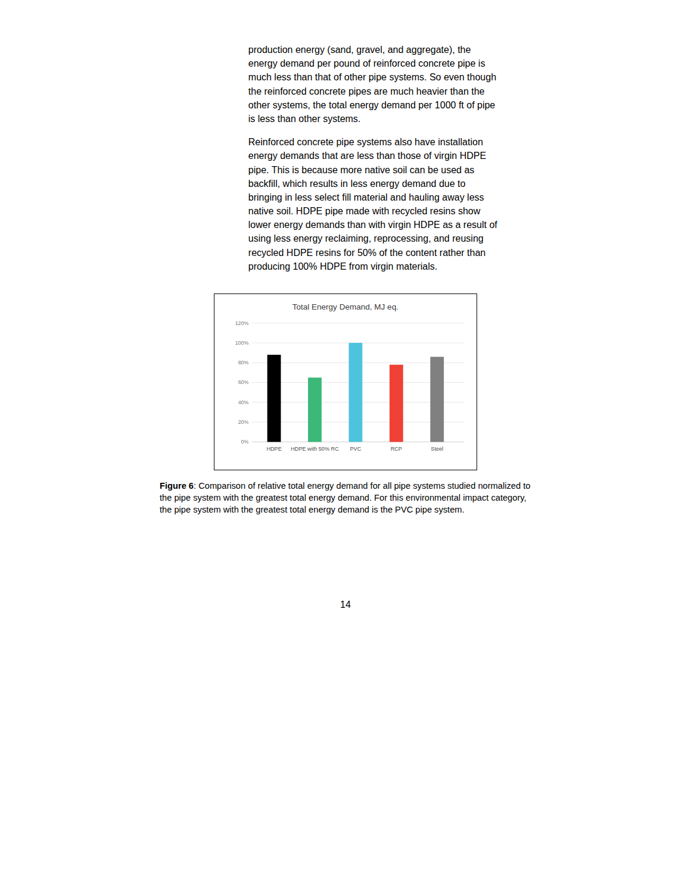production energy (sand, gravel, and aggregate), the energy demand per pound of reinforced concrete pipe is much less than that of other pipe systems. So even though the reinforced concrete pipes are much heavier than the other systems, the total energy demand per 1000 ft of pipe is less than other systems.
Reinforced concrete pipe systems also have installation energy demands that are less than those of virgin HDPE pipe. This is because more native soil can be used as backfill, which results in less energy demand due to bringing in less select fill material and hauling away less native soil. HDPE pipe made with recycled resins show lower energy demands than with virgin HDPE as a result of using less energy reclaiming, reprocessing, and reusing recycled HDPE resins for 50% of the content rather than producing 100% HDPE from virgin materials.
Total Energy Demand, MJ eq. 120% 100% 80% 60% 40% 20% 0% HDPE HDPE with 50% RC PVC RCP Steel
Figure 6: Comparison of relative total energy demand for all pipe systems studied normalized to the pipe system with the greatest total energy demand. For this environmental impact category, the pipe system with the greatest total energy demand is the PVC pipe system.
14